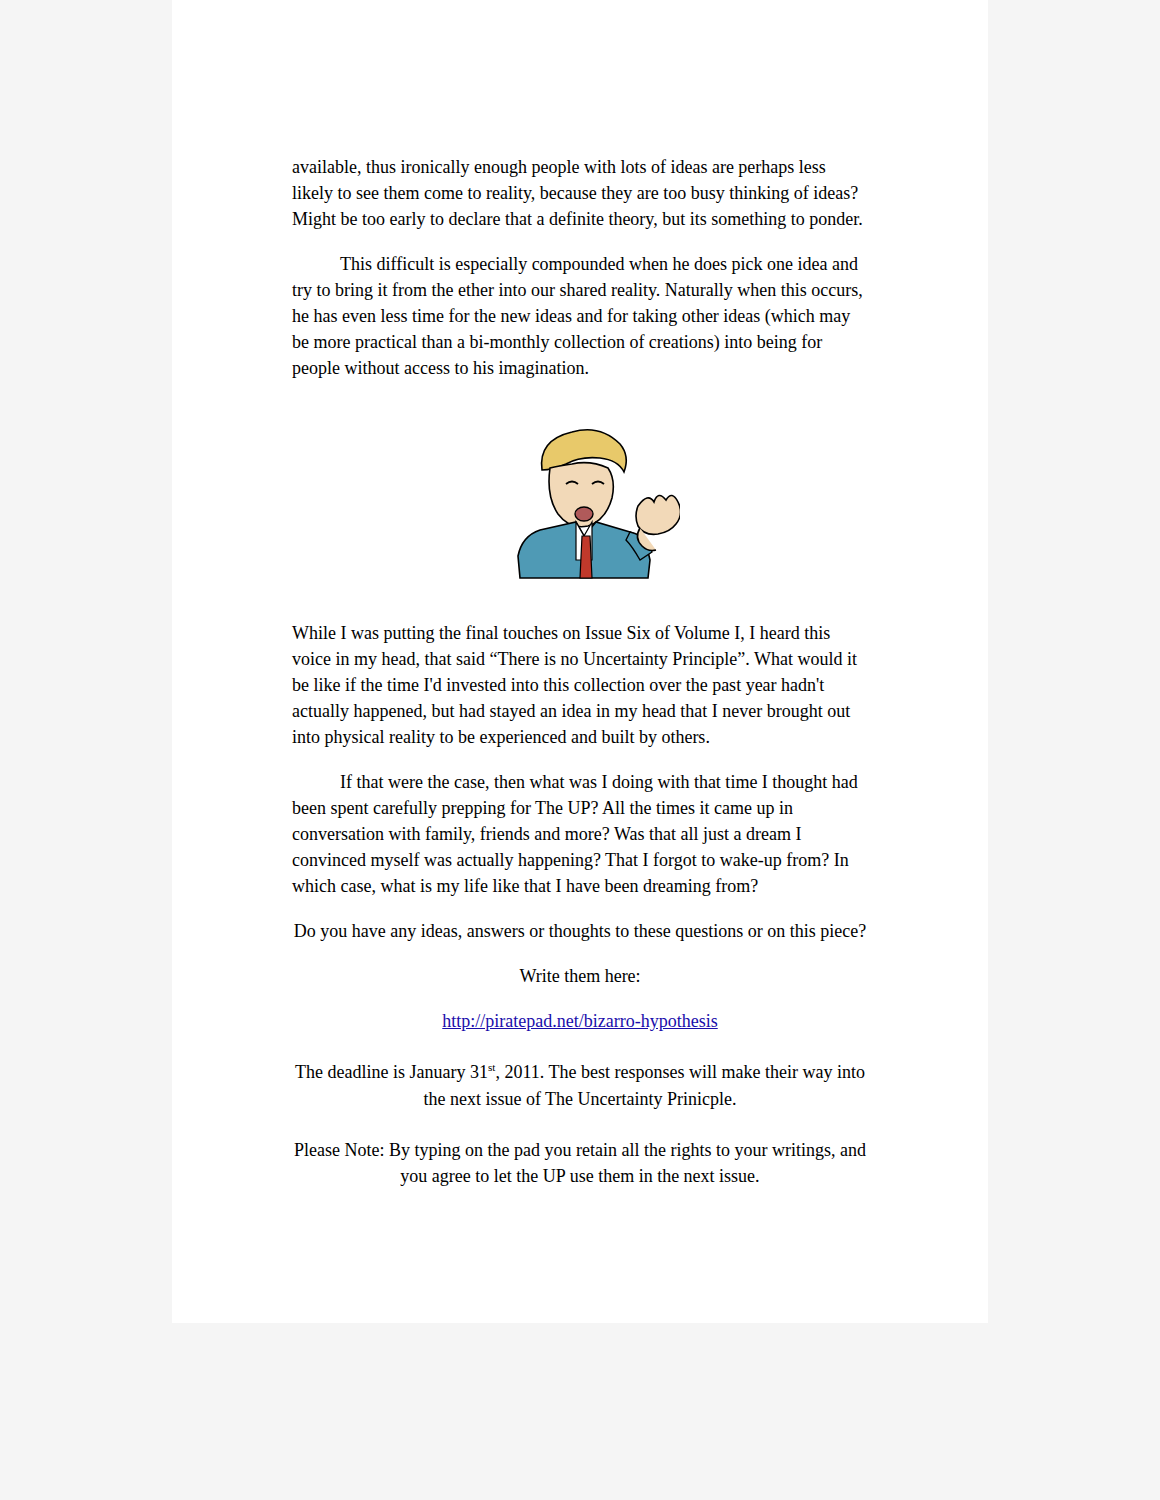available, thus ironically enough people with lots of ideas are perhaps less likely to see them come to reality, because they are too busy thinking of ideas? Might be too early to declare that a definite theory, but its something to ponder.
This difficult is especially compounded when he does pick one idea and try to bring it from the ether into our shared reality. Naturally when this occurs, he has even less time for the new ideas and for taking other ideas (which may be more practical than a bi-monthly collection of creations) into being for people without access to his imagination.
While I was putting the final touches on Issue Six of Volume I, I heard this voice in my head, that said “There is no Uncertainty Principle”. What would it be like if the time I'd invested into this collection over the past year hadn't actually happened, but had stayed an idea in my head that I never brought out into physical reality to be experienced and built by others.
If that were the case, then what was I doing with that time I thought had been spent carefully prepping for The UP? All the times it came up in conversation with family, friends and more? Was that all just a dream I convinced myself was actually happening? That I forgot to wake-up from? In which case, what is my life like that I have been dreaming from?
Do you have any ideas, answers or thoughts to these questions or on this piece?
Write them here:
http://piratepad.net/bizarro-hypothesis
The deadline is January 31st, 2011. The best responses will make their way into the next issue of The Uncertainty Prinicple.
Please Note: By typing on the pad you retain all the rights to your writings, and you agree to let the UP use them in the next issue.